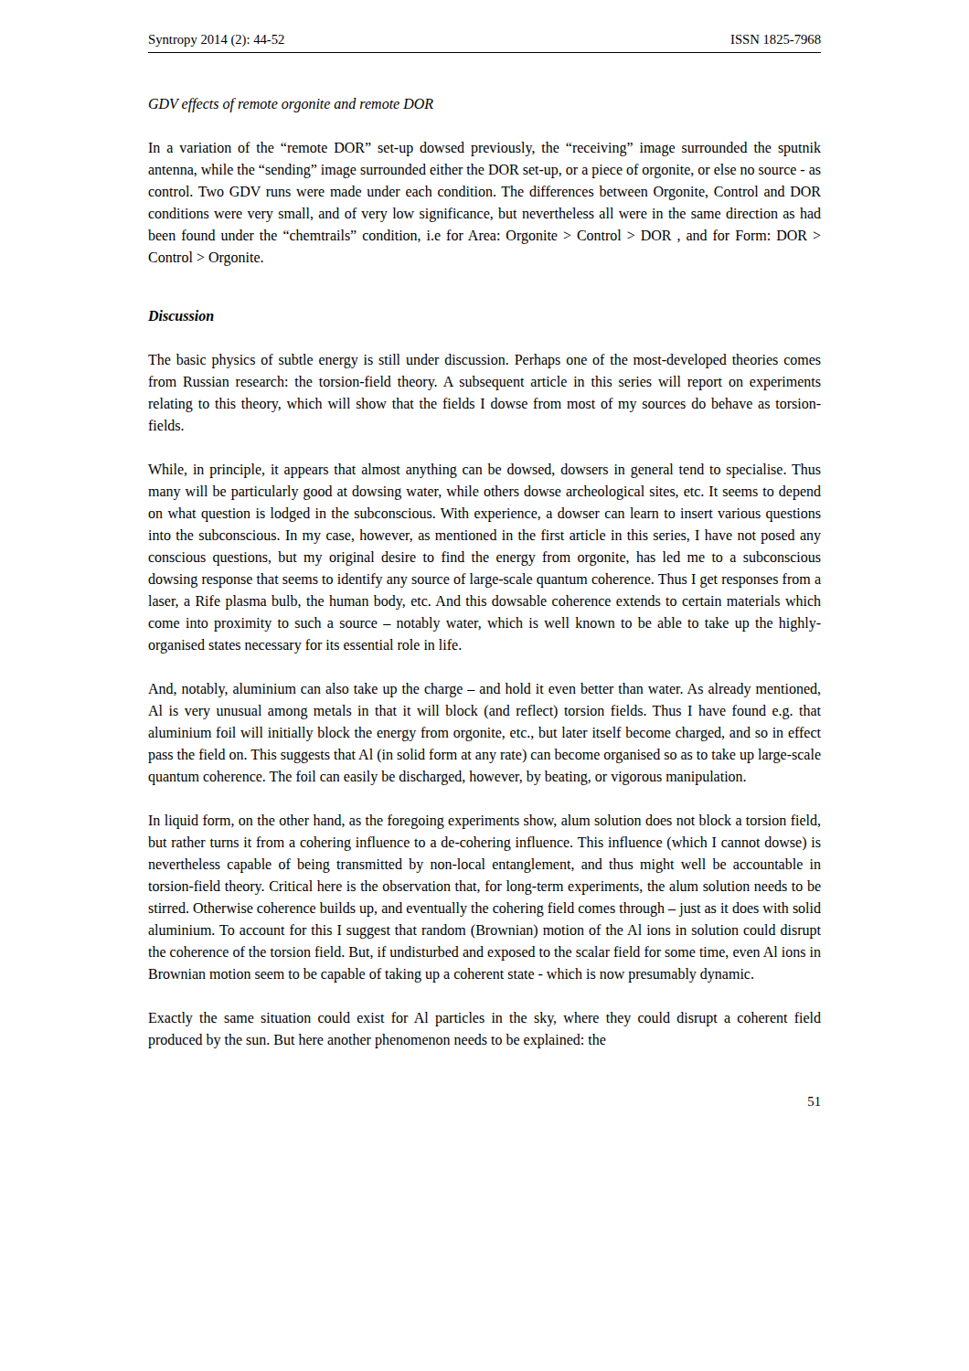Syntropy 2014 (2): 44-52 ISSN 1825-7968
GDV effects of remote orgonite and remote DOR
In a variation of the “remote DOR” set-up dowsed previously, the “receiving” image surrounded the sputnik antenna, while the “sending” image surrounded either the DOR set-up, or a piece of orgonite, or else no source - as control. Two GDV runs were made under each condition. The differences between Orgonite, Control and DOR conditions were very small, and of very low significance, but nevertheless all were in the same direction as had been found under the “chemtrails” condition, i.e for Area: Orgonite > Control > DOR , and for Form: DOR > Control > Orgonite.
Discussion
The basic physics of subtle energy is still under discussion. Perhaps one of the most-developed theories comes from Russian research: the torsion-field theory. A subsequent article in this series will report on experiments relating to this theory, which will show that the fields I dowse from most of my sources do behave as torsion-fields.
While, in principle, it appears that almost anything can be dowsed, dowsers in general tend to specialise. Thus many will be particularly good at dowsing water, while others dowse archeological sites, etc. It seems to depend on what question is lodged in the subconscious. With experience, a dowser can learn to insert various questions into the subconscious. In my case, however, as mentioned in the first article in this series, I have not posed any conscious questions, but my original desire to find the energy from orgonite, has led me to a subconscious dowsing response that seems to identify any source of large-scale quantum coherence. Thus I get responses from a laser, a Rife plasma bulb, the human body, etc. And this dowsable coherence extends to certain materials which come into proximity to such a source – notably water, which is well known to be able to take up the highly-organised states necessary for its essential role in life.
And, notably, aluminium can also take up the charge – and hold it even better than water. As already mentioned, Al is very unusual among metals in that it will block (and reflect) torsion fields. Thus I have found e.g. that aluminium foil will initially block the energy from orgonite, etc., but later itself become charged, and so in effect pass the field on. This suggests that Al (in solid form at any rate) can become organised so as to take up large-scale quantum coherence. The foil can easily be discharged, however, by beating, or vigorous manipulation.
In liquid form, on the other hand, as the foregoing experiments show, alum solution does not block a torsion field, but rather turns it from a cohering influence to a de-cohering influence. This influence (which I cannot dowse) is nevertheless capable of being transmitted by non-local entanglement, and thus might well be accountable in torsion-field theory. Critical here is the observation that, for long-term experiments, the alum solution needs to be stirred. Otherwise coherence builds up, and eventually the cohering field comes through – just as it does with solid aluminium. To account for this I suggest that random (Brownian) motion of the Al ions in solution could disrupt the coherence of the torsion field. But, if undisturbed and exposed to the scalar field for some time, even Al ions in Brownian motion seem to be capable of taking up a coherent state - which is now presumably dynamic.
Exactly the same situation could exist for Al particles in the sky, where they could disrupt a coherent field produced by the sun. But here another phenomenon needs to be explained: the
51